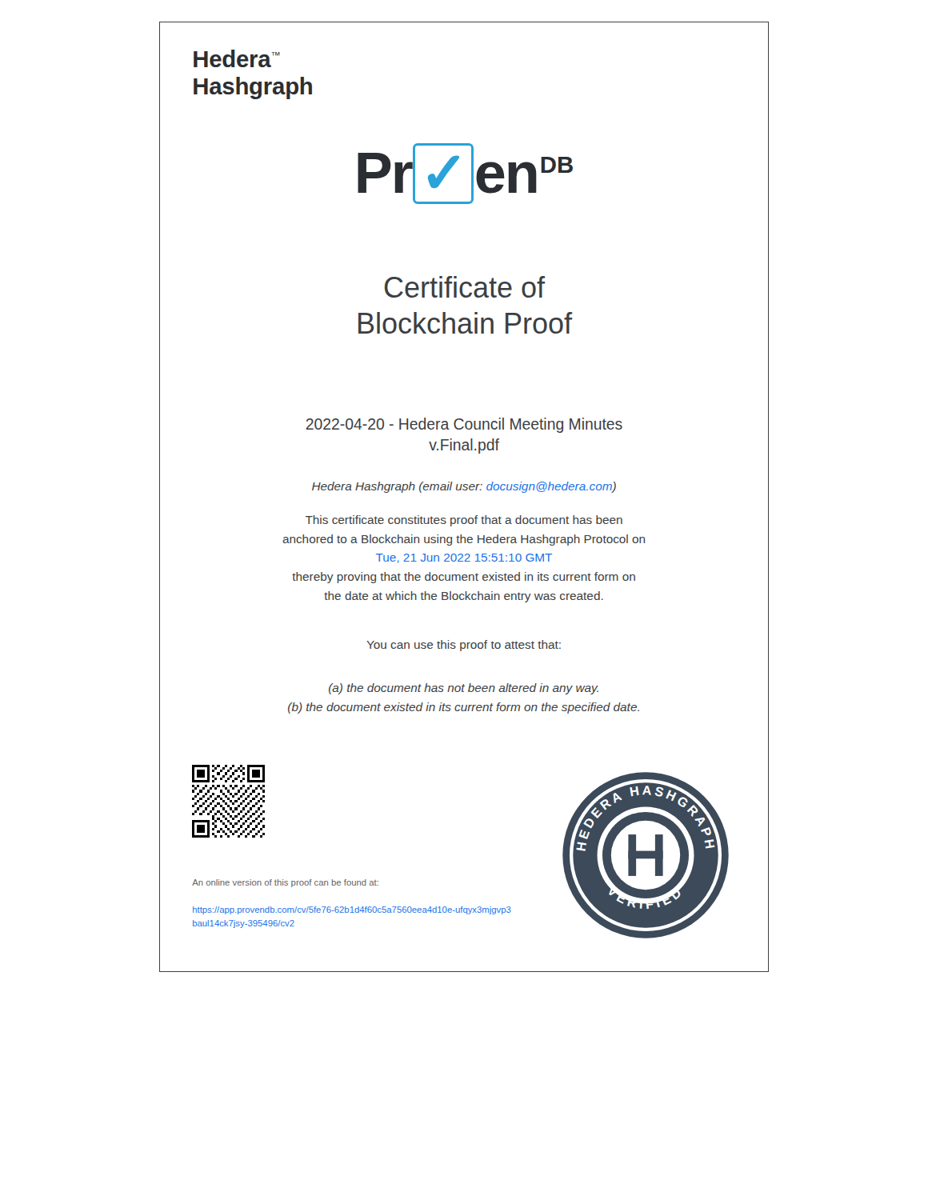Hedera™
Hashgraph
Pr✓enDB
Certificate of
Blockchain Proof
2022-04-20 - Hedera Council Meeting Minutes
v.Final.pdf
Hedera Hashgraph (email user: docusign@hedera.com)
This certificate constitutes proof that a document has been
anchored to a Blockchain using the Hedera Hashgraph Protocol on
Tue, 21 Jun 2022 15:51:10 GMT
thereby proving that the document existed in its current form on
the date at which the Blockchain entry was created.
You can use this proof to attest that:
(a) the document has not been altered in any way.
(b) the document existed in its current form on the specified date.
HEDERA HASHGRAPH VERIFIED
An online version of this proof can be found at:
https://app.provendb.com/cv/5fe76-62b1d4f60c5a7560eea4d10e-ufqyx3mjgvp3baul14ck7jsy-395496/cv2